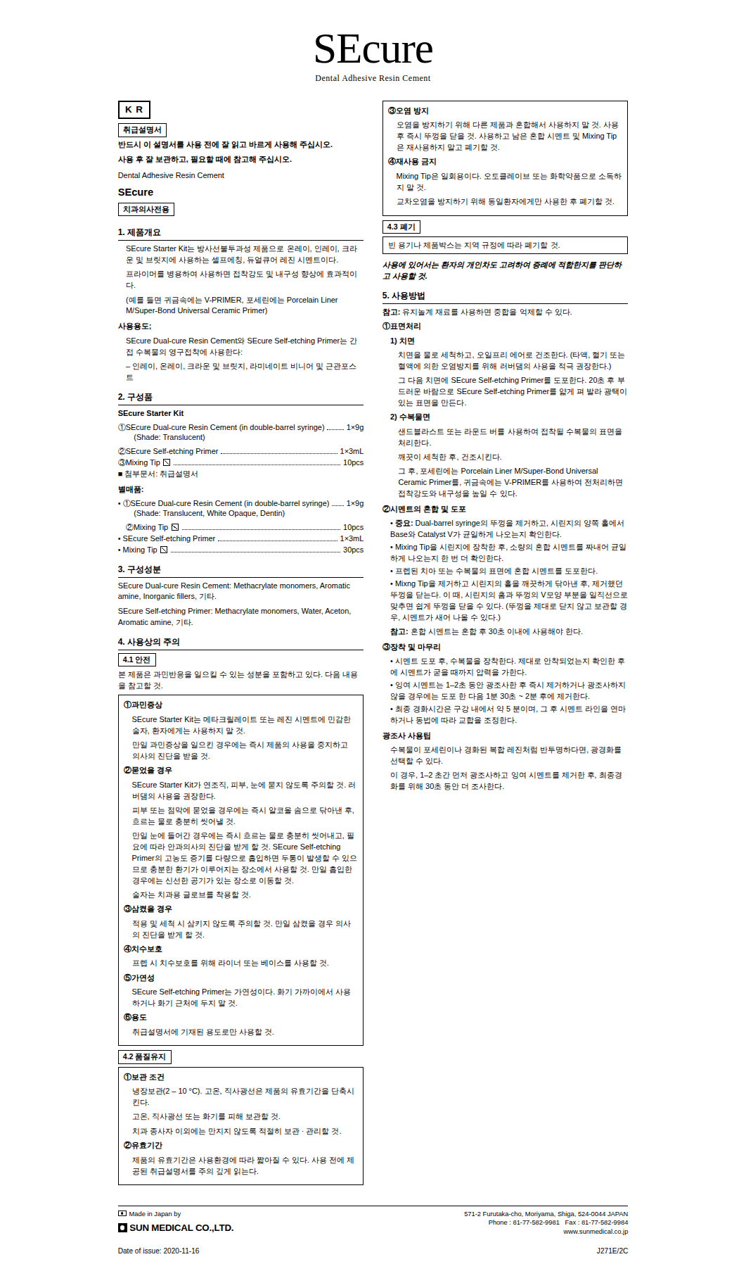SEcure
Dental Adhesive Resin Cement
K R
취급설명서
반드시 이 설명서를 사용 전에 잘 읽고 바르게 사용해 주십시오.
사용 후 잘 보관하고, 필요할 때에 참고해 주십시오.
Dental Adhesive Resin Cement
SEcure
치과의사전용
1. 제품개요
SEcure Starter Kit는 방사선불투과성 제품으로 온레이, 인레이, 크라운 및 브릿지에 사용하는 셀프에칭, 듀얼큐어 레진 시멘트이다.
프라이머를 병용하여 사용하면 접착강도 및 내구성 향상에 효과적이다.
(예를 들면 귀금속에는 V-PRIMER, 포세린에는 Porcelain Liner M/Super-Bond Universal Ceramic Primer)
사용용도;
SEcure Dual-cure Resin Cement와 SEcure Self-etching Primer는 간접 수복물의 영구접착에 사용한다:
인레이, 온레이, 크라운 및 브릿지, 라미네이트 비니어 및 근관포스트
2. 구성품
SEcure Starter Kit
①SEcure Dual-cure Resin Cement (in double-barrel syringe) 1×9g
(Shade: Translucent)
②SEcure Self-etching Primer 1×3mL
③Mixing Tip 10pcs
■ 첨부문서: 취급설명서
별매품:
• ①SEcure Dual-cure Resin Cement (in double-barrel syringe) 1×9g
(Shade: Translucent, White Opaque, Dentin)
②Mixing Tip 10pcs
• SEcure Self-etching Primer 1×3mL
• Mixing Tip 30pcs
3. 구성성분
SEcure Dual-cure Resin Cement: Methacrylate monomers, Aromatic amine, Inorganic fillers, 기타.
SEcure Self-etching Primer: Methacrylate monomers, Water, Aceton, Aromatic amine, 기타.
4. 사용상의 주의
4.1 안전
본 제품은 과민반응을 일으킬 수 있는 성분을 포함하고 있다. 다음 내용을 참고할 것.
①과민증상
SEcure Starter Kit는 메타크릴레이트 또는 레진 시멘트에 민감한 술자, 환자에게는 사용하지 말 것.
만일 과민증상을 일으킨 경우에는 즉시 제품의 사용을 중지하고 의사의 진단을 받을 것.
②묻었을 경우
SEcure Starter Kit가 연조직, 피부, 눈에 묻지 않도록 주의할 것. 러버댐의 사용을 권장한다.
피부 또는 점막에 묻었을 경우에는 즉시 알코올 솜으로 닦아낸 후, 흐르는 물로 충분히 씻어낼 것.
만일 눈에 들어간 경우에는 즉시 흐르는 물로 충분히 씻어내고, 필요에 따라 안과의사의 진단을 받게 할 것. SEcure Self-etching Primer의 고농도 증기를 다량으로 흡입하면 두통이 발생할 수 있으므로 충분한 환기가 이루어지는 장소에서 사용할 것. 만일 흡입한 경우에는 신선한 공기가 있는 장소로 이동할 것.
술자는 치과용 글로브를 착용할 것.
③삼켰을 경우
적용 및 세척 시 삼키지 않도록 주의할 것. 만일 삼켰을 경우 의사의 진단을 받게 할 것.
④치수보호
프렙 시 치수보호를 위해 라이너 또는 베이스를 사용할 것.
⑤가연성
SEcure Self-etching Primer는 가연성이다. 화기 가까이에서 사용하거나 화기 근처에 두지 말 것.
⑥용도
취급설명서에 기재된 용도로만 사용할 것.
4.2 품질유지
①보관 조건
냉장보관(2 – 10 °C). 고온, 직사광선은 제품의 유효기간을 단축시킨다.
고온, 직사광선 또는 화기를 피해 보관할 것.
치과 종사자 이외에는 만지지 않도록 적절히 보관 · 관리할 것.
②유효기간
제품의 유효기간은 사용환경에 따라 짧아질 수 있다. 사용 전에 제공된 취급설명서를 주의 깊게 읽는다.
③오염 방지
오염을 방지하기 위해 다른 제품과 혼합해서 사용하지 말 것. 사용 후 즉시 뚜껑을 닫을 것. 사용하고 남은 혼합 시멘트 및 Mixing Tip은 재사용하지 말고 폐기할 것.
④재사용 금지
Mixing Tip은 일회용이다. 오토클레이브 또는 화학약품으로 소독하지 말 것.
교차오염을 방지하기 위해 동일환자에게만 사용한 후 폐기할 것.
4.3 폐기
빈 용기나 제품박스는 지역 규정에 따라 폐기할 것.
사용에 있어서는 환자의 개인차도 고려하여 증례에 적합한지를 판단하고 사용할 것.
5. 사용방법
참고: 유지놀계 재료를 사용하면 중합을 억제할 수 있다.
①표면처리
1) 치면
치면을 물로 세척하고, 오일프리 에어로 건조한다. (타액, 혈기 또는 혈액에 의한 오염방지를 위해 러버댐의 사용을 적극 권장한다.)
그 다음 치면에 SEcure Self-etching Primer를 도포한다. 20초 후 부드러운 바람으로 SEcure Self-etching Primer를 얇게 펴 발라 광택이 있는 표면을 만든다.
2) 수복물면
샌드블라스트 또는 라운드 버를 사용하여 접착될 수복물의 표면을 처리한다.
깨끗이 세척한 후, 건조시킨다.
그 후, 포세린에는 Porcelain Liner M/Super-Bond Universal Ceramic Primer를, 귀금속에는 V-PRIMER를 사용하여 전처리하면 접착강도와 내구성을 높일 수 있다.
②시멘트의 혼합 및 도포
중요: Dual-barrel syringe의 뚜껑을 제거하고, 시린지의 양쪽 홀에서 Base와 Catalyst V가 균일하게 나오는지 확인한다.
Mixing Tip을 시린지에 장착한 후, 소량의 혼합 시멘트를 짜내어 균일하게 나오는지 한 번 더 확인한다.
프렙된 치아 또는 수복물의 표면에 혼합 시멘트를 도포한다.
Mixng Tip을 제거하고 시린지의 홀을 깨끗하게 닦아낸 후, 제거했던 뚜껑을 닫는다. 이 때, 시린지의 홈과 뚜껑의 V모양 부분을 일직선으로 맞추면 쉽게 뚜껑을 닫을 수 있다. (뚜껑을 제대로 닫지 않고 보관할 경우, 시멘트가 새어 나올 수 있다.)
참고: 혼합 시멘트는 혼합 후 30초 이내에 사용해야 한다.
③장착 및 마무리
시멘트 도포 후, 수복물을 장착한다. 제대로 안착되었는지 확인한 후에 시멘트가 굳을 때까지 압력을 가한다.
잉여 시멘트는 1–2초 동안 광조사한 후 즉시 제거하거나 광조사하지 않을 경우에는 도포 한 다음 1분 30초 ~ 2분 후에 제거한다.
최종 경화시간은 구강 내에서 약 5 분이며, 그 후 시멘트 라인을 연마하거나 동법에 따라 교합을 조정한다.
광조사 사용팁
수복물이 포세린이나 경화된 복합 레진처럼 반투명하다면, 광경화를 선택할 수 있다.
이 경우, 1–2 초간 먼저 광조사하고 잉여 시멘트를 제거한 후, 최종경화를 위해 30초 동안 더 조사한다.
Made in Japan by
SUN MEDICAL CO.,LTD.
571-2 Furutaka-cho, Moriyama, Shiga, 524-0044 JAPAN
Phone : 81-77-582-9981 Fax : 81-77-582-9984
www.sunmedical.co.jp
Date of issue: 2020-11-16 J271E/2C